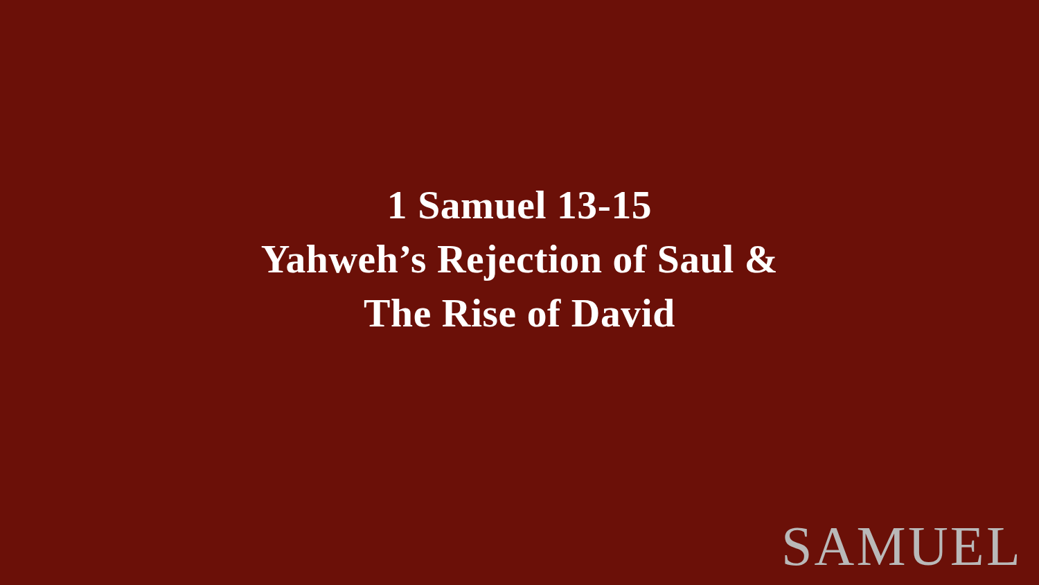1 Samuel 13-15 Yahweh’s Rejection of Saul & The Rise of David
SAMUEL